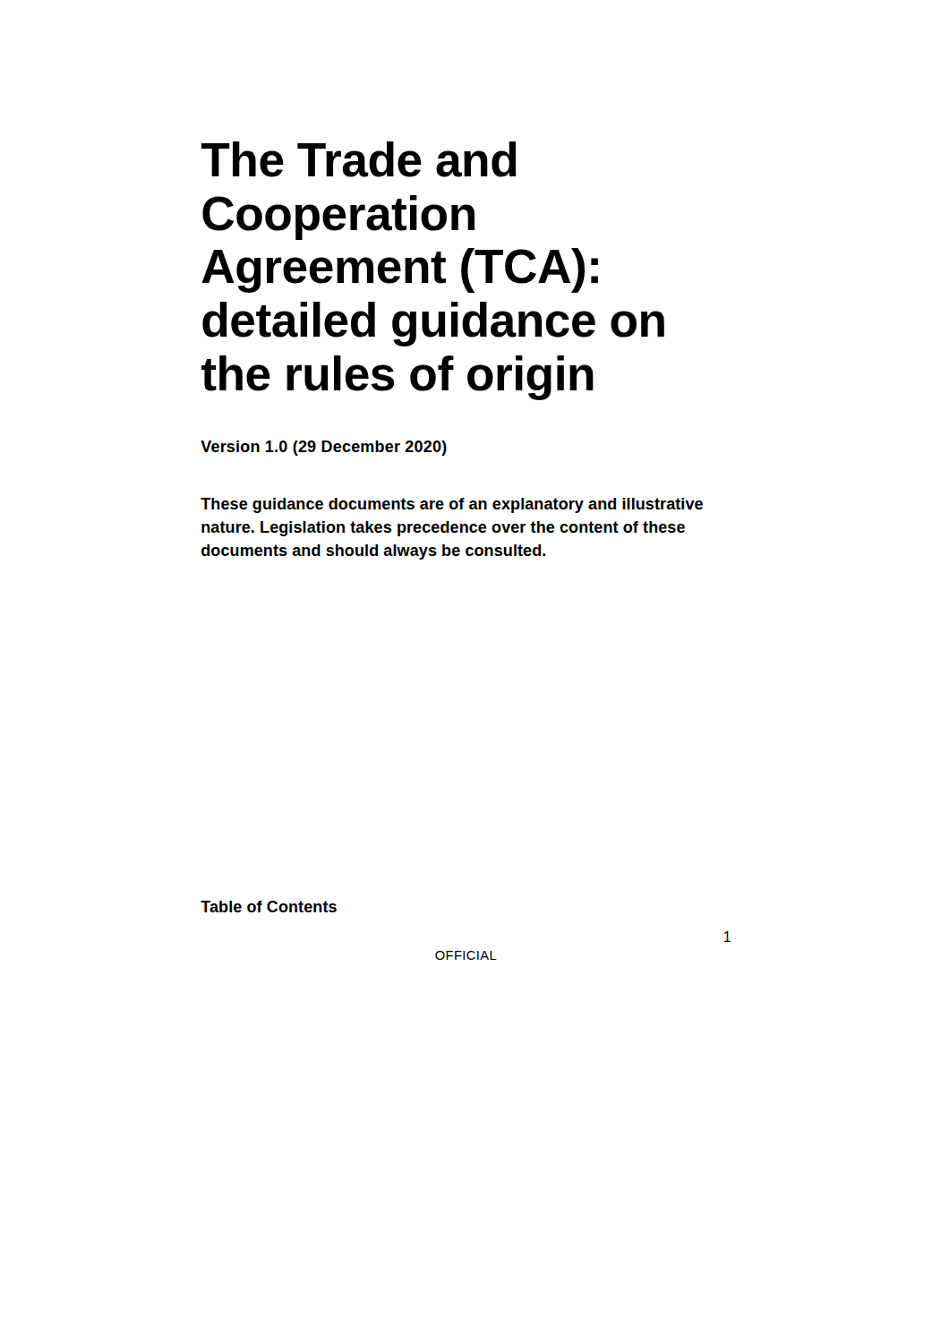The Trade and Cooperation Agreement (TCA): detailed guidance on the rules of origin
Version 1.0 (29 December 2020)
These guidance documents are of an explanatory and illustrative nature. Legislation takes precedence over the content of these documents and should always be consulted.
Table of Contents
1 OFFICIAL